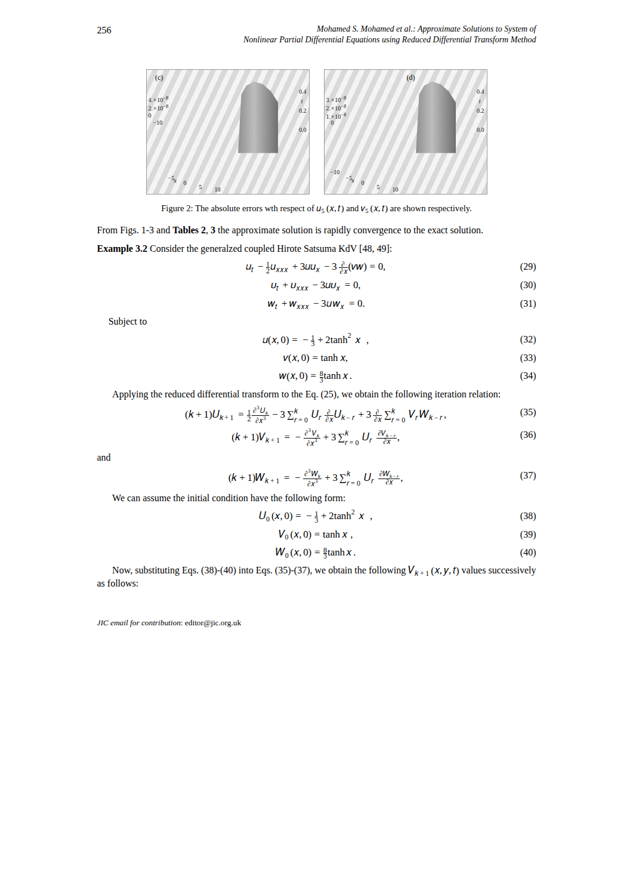256
Mohamed S. Mohamed et al.: Approximate Solutions to System of
Nonlinear Partial Differential Equations using Reduced Differential Transform Method
(c)
4. × 10−8 2. × 10−8 0 −10 −5 0 5 10 x t 0.4 0.2 0.0
(d)
3. × 10−8 2. × 10−8 1. × 10−8 0 −10 −5 0 5 10 x t 0.4 0.2 0.0
Figure 2: The absolute errors wth respect of u5(x,t) and v5(x,t) are shown respectively.
From Figs. 1-3 and Tables 2, 3 the approximate solution is rapidly convergence to the exact solution.
Example 3.2 Consider the generalzed coupled Hirote Satsuma KdV [48, 49]:
ut − 12 uxxx + 3uux − 3 ∂∂x (vw) =0,
(29)
υt + υxxx − 3uυx =0,
(30)
wt + wxxx − 3uwx =0.
(31)
Subject to
u(x,0) = −13 +2tanh2x ,
(32)
v(x,0) =tanhx,
(33)
w(x,0) = 83 tanhx.
(34)
Applying the reduced differential transform to the Eq. (25), we obtain the following iteration relation:
(k+1) Uk+1 = 12 ∂3Uk ∂x3 −3 ∑r=0k Ur ∂∂x Uk−r +3 ∂∂x ∑r=0k Vr Wk−r ,
(35)
(k+1) Vk+1 = − ∂3Vk ∂x3 +3 ∑r=0k Ur ∂Vk−r ∂x ,
(36)
and
(k+1) Wk+1 = − ∂3Wk ∂x3 +3 ∑r=0k Ur ∂Wk−r ∂x ,
(37)
We can assume the initial condition have the following form:
U0 (x,0) = −13 +2tanh2x ,
(38)
V0 (x,0) =tanhx ,
(39)
W0 (x,0) = 83 tanhx.
(40)
Now, substituting Eqs. (38)-(40) into Eqs. (35)-(37), we obtain the following Vk+1(x,y,t) values successively as follows:
JIC email for contribution: editor@jic.org.uk